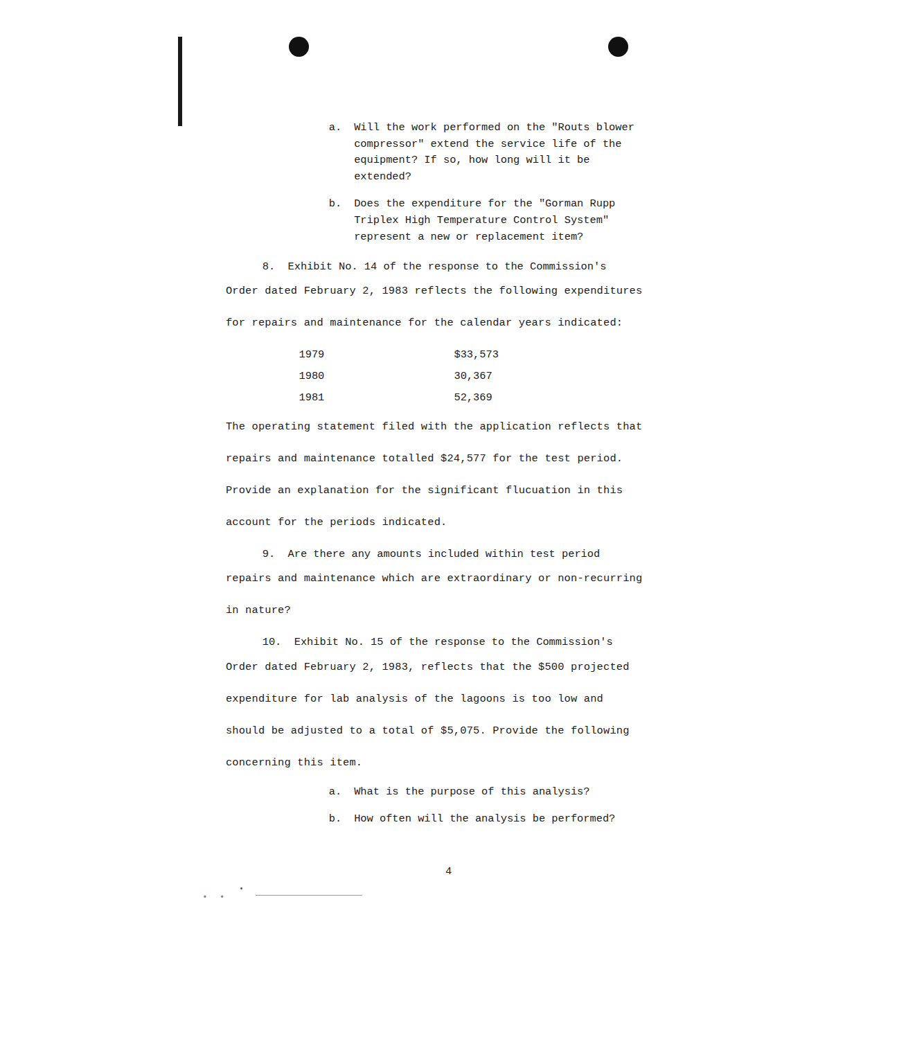a.
Will the work performed on the "Routs blower compressor" extend the service life of the equipment? If so, how long will it be extended?
b.
Does the expenditure for the "Gorman Rupp Triplex High Temperature Control System" represent a new or replacement item?
8. Exhibit No. 14 of the response to the Commission's
Order dated February 2, 1983 reflects the following expenditures
for repairs and maintenance for the calendar years indicated:
| 1979 | $33,573 |
| 1980 | 30,367 |
| 1981 | 52,369 |
The operating statement filed with the application reflects that
repairs and maintenance totalled $24,577 for the test period.
Provide an explanation for the significant flucuation in this
account for the periods indicated.
9. Are there any amounts included within test period
repairs and maintenance which are extraordinary or non-recurring
in nature?
10. Exhibit No. 15 of the response to the Commission's
Order dated February 2, 1983, reflects that the $500 projected
expenditure for lab analysis of the lagoons is too low and
should be adjusted to a total of $5,075. Provide the following
concerning this item.
a.
What is the purpose of this analysis?
b.
How often will the analysis be performed?
4
• •